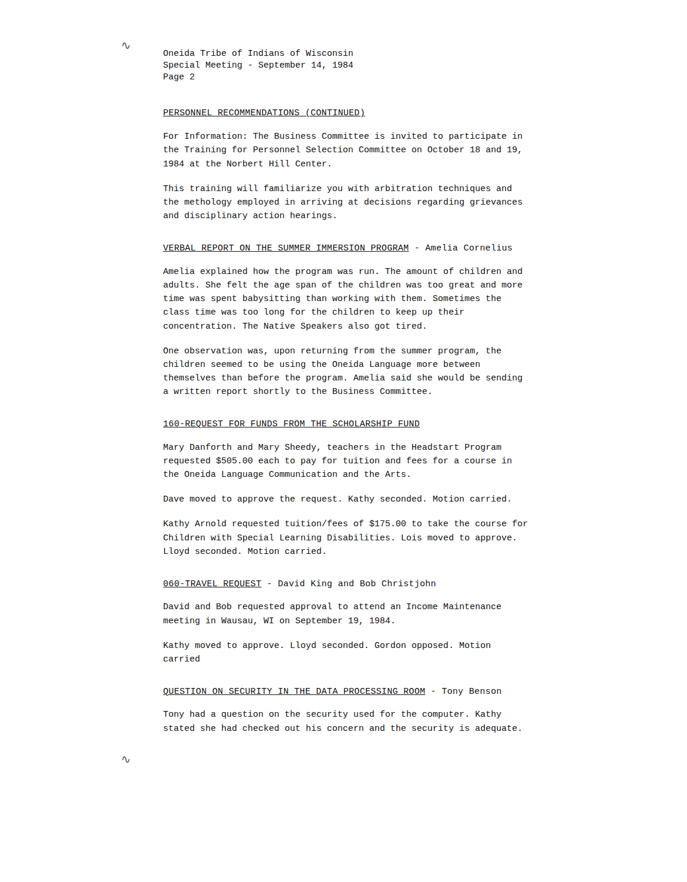∿ ∿
Oneida Tribe of Indians of Wisconsin
Special Meeting - September 14, 1984
Page 2
PERSONNEL RECOMMENDATIONS (CONTINUED)
For Information: The Business Committee is invited to participate in the Training for Personnel Selection Committee on October 18 and 19, 1984 at the Norbert Hill Center.
This training will familiarize you with arbitration techniques and the methology employed in arriving at decisions regarding grievances and disciplinary action hearings.
VERBAL REPORT ON THE SUMMER IMMERSION PROGRAM - Amelia Cornelius
Amelia explained how the program was run. The amount of children and adults. She felt the age span of the children was too great and more time was spent babysitting than working with them. Sometimes the class time was too long for the children to keep up their concentration. The Native Speakers also got tired.
One observation was, upon returning from the summer program, the children seemed to be using the Oneida Language more between themselves than before the program. Amelia said she would be sending a written report shortly to the Business Committee.
160-REQUEST FOR FUNDS FROM THE SCHOLARSHIP FUND
Mary Danforth and Mary Sheedy, teachers in the Headstart Program requested $505.00 each to pay for tuition and fees for a course in the Oneida Language Communication and the Arts.
Dave moved to approve the request. Kathy seconded. Motion carried.
Kathy Arnold requested tuition/fees of $175.00 to take the course for Children with Special Learning Disabilities. Lois moved to approve. Lloyd seconded. Motion carried.
060-TRAVEL REQUEST - David King and Bob Christjohn
David and Bob requested approval to attend an Income Maintenance meeting in Wausau, WI on September 19, 1984.
Kathy moved to approve. Lloyd seconded. Gordon opposed. Motion carried
QUESTION ON SECURITY IN THE DATA PROCESSING ROOM - Tony Benson
Tony had a question on the security used for the computer. Kathy stated she had checked out his concern and the security is adequate.